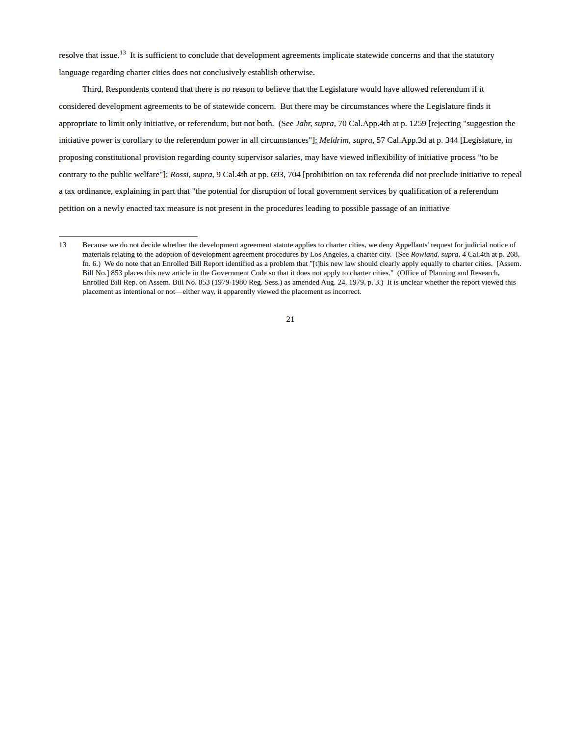resolve that issue.13 It is sufficient to conclude that development agreements implicate statewide concerns and that the statutory language regarding charter cities does not conclusively establish otherwise.
Third, Respondents contend that there is no reason to believe that the Legislature would have allowed referendum if it considered development agreements to be of statewide concern. But there may be circumstances where the Legislature finds it appropriate to limit only initiative, or referendum, but not both. (See Jahr, supra, 70 Cal.App.4th at p. 1259 [rejecting "suggestion the initiative power is corollary to the referendum power in all circumstances"]; Meldrim, supra, 57 Cal.App.3d at p. 344 [Legislature, in proposing constitutional provision regarding county supervisor salaries, may have viewed inflexibility of initiative process "to be contrary to the public welfare"]; Rossi, supra, 9 Cal.4th at pp. 693, 704 [prohibition on tax referenda did not preclude initiative to repeal a tax ordinance, explaining in part that "the potential for disruption of local government services by qualification of a referendum petition on a newly enacted tax measure is not present in the procedures leading to possible passage of an initiative
13 Because we do not decide whether the development agreement statute applies to charter cities, we deny Appellants' request for judicial notice of materials relating to the adoption of development agreement procedures by Los Angeles, a charter city. (See Rowland, supra, 4 Cal.4th at p. 268, fn. 6.) We do note that an Enrolled Bill Report identified as a problem that "[t]his new law should clearly apply equally to charter cities. [Assem. Bill No.] 853 places this new article in the Government Code so that it does not apply to charter cities." (Office of Planning and Research, Enrolled Bill Rep. on Assem. Bill No. 853 (1979-1980 Reg. Sess.) as amended Aug. 24, 1979, p. 3.) It is unclear whether the report viewed this placement as intentional or not—either way, it apparently viewed the placement as incorrect.
21